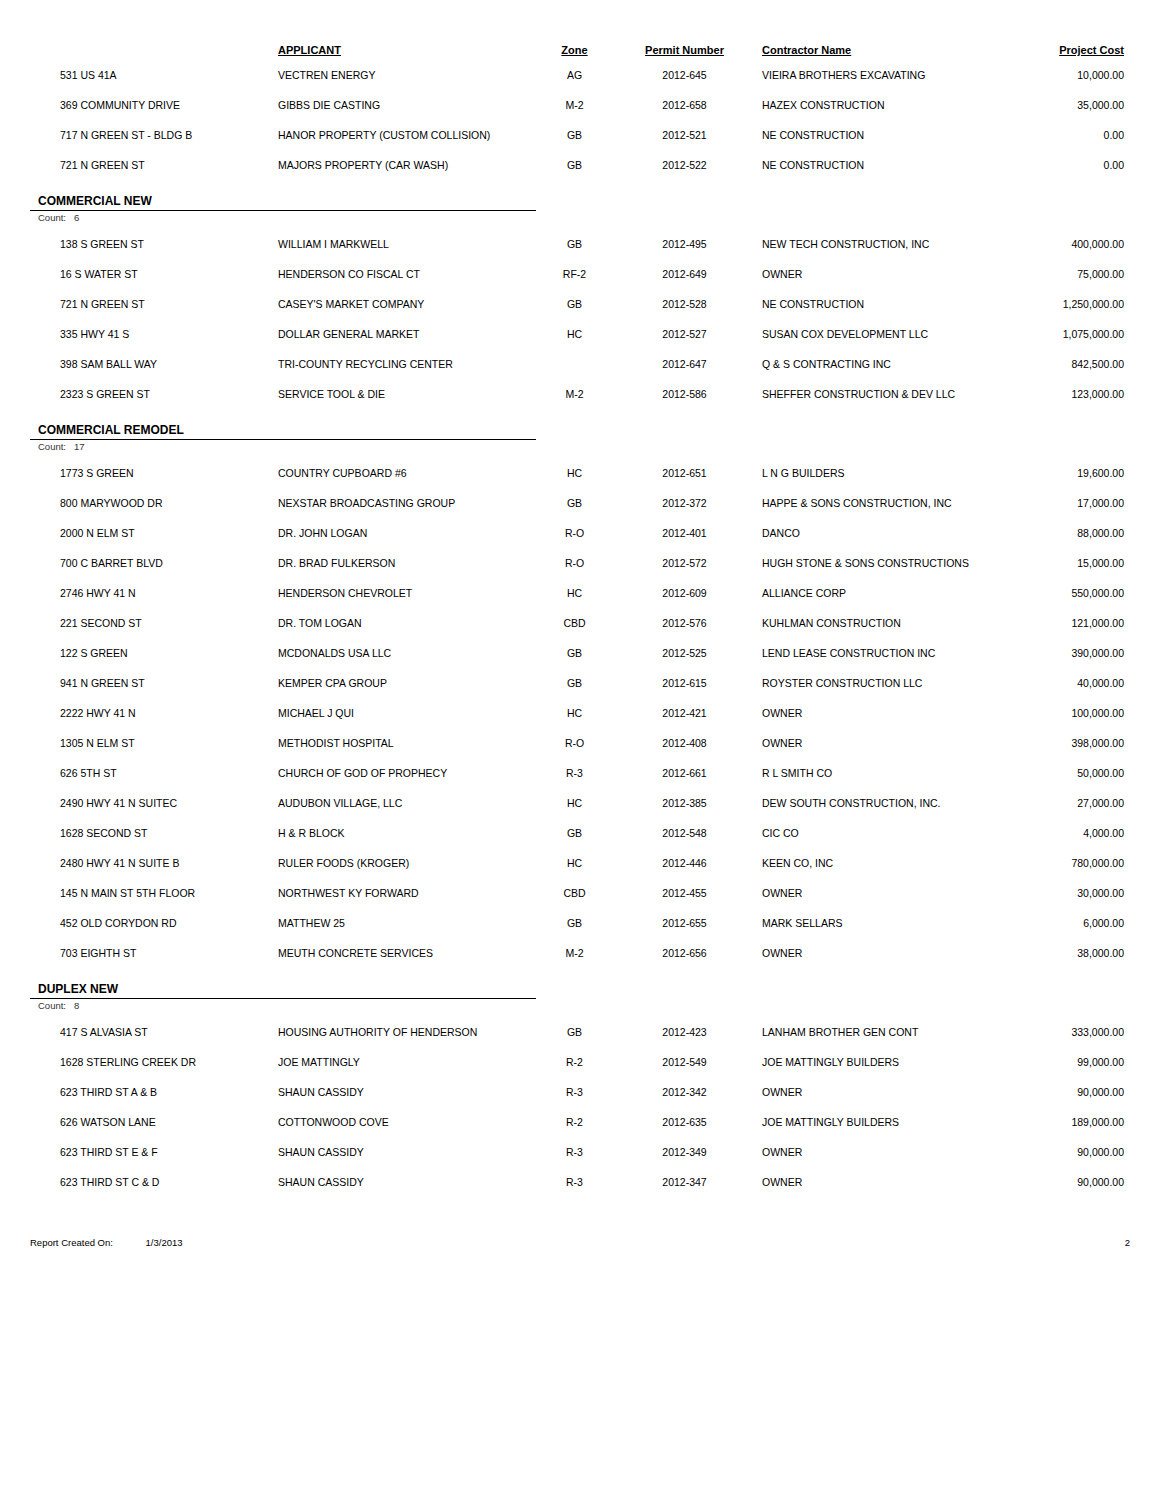| | APPLICANT | Zone | Permit Number | Contractor Name | Project Cost |
| --- | --- | --- | --- | --- | --- |
| 531 US 41A | VECTREN ENERGY | AG | 2012-645 | VIEIRA BROTHERS EXCAVATING | 10,000.00 |
| 369 COMMUNITY DRIVE | GIBBS DIE CASTING | M-2 | 2012-658 | HAZEX CONSTRUCTION | 35,000.00 |
| 717 N GREEN ST - BLDG B | HANOR PROPERTY (CUSTOM COLLISION) | GB | 2012-521 | NE CONSTRUCTION | 0.00 |
| 721 N GREEN ST | MAJORS PROPERTY (CAR WASH) | GB | 2012-522 | NE CONSTRUCTION | 0.00 |
| COMMERCIAL NEW | |
| Count: 6 |
| 138 S GREEN ST | WILLIAM I MARKWELL | GB | 2012-495 | NEW TECH CONSTRUCTION, INC | 400,000.00 |
| 16 S WATER ST | HENDERSON CO FISCAL CT | RF-2 | 2012-649 | OWNER | 75,000.00 |
| 721 N GREEN ST | CASEY'S MARKET COMPANY | GB | 2012-528 | NE CONSTRUCTION | 1,250,000.00 |
| 335 HWY 41 S | DOLLAR GENERAL MARKET | HC | 2012-527 | SUSAN COX DEVELOPMENT LLC | 1,075,000.00 |
| 398 SAM BALL WAY | TRI-COUNTY RECYCLING CENTER | | 2012-647 | Q & S CONTRACTING INC | 842,500.00 |
| 2323 S GREEN ST | SERVICE TOOL & DIE | M-2 | 2012-586 | SHEFFER CONSTRUCTION & DEV LLC | 123,000.00 |
| COMMERCIAL REMODEL | |
| Count: 17 |
| 1773 S GREEN | COUNTRY CUPBOARD #6 | HC | 2012-651 | L N G BUILDERS | 19,600.00 |
| 800 MARYWOOD DR | NEXSTAR BROADCASTING GROUP | GB | 2012-372 | HAPPE & SONS CONSTRUCTION, INC | 17,000.00 |
| 2000 N ELM ST | DR. JOHN LOGAN | R-O | 2012-401 | DANCO | 88,000.00 |
| 700 C BARRET BLVD | DR. BRAD FULKERSON | R-O | 2012-572 | HUGH STONE & SONS CONSTRUCTIONS | 15,000.00 |
| 2746 HWY 41 N | HENDERSON CHEVROLET | HC | 2012-609 | ALLIANCE CORP | 550,000.00 |
| 221 SECOND ST | DR. TOM LOGAN | CBD | 2012-576 | KUHLMAN CONSTRUCTION | 121,000.00 |
| 122 S GREEN | MCDONALDS USA LLC | GB | 2012-525 | LEND LEASE CONSTRUCTION INC | 390,000.00 |
| 941 N GREEN ST | KEMPER CPA GROUP | GB | 2012-615 | ROYSTER CONSTRUCTION LLC | 40,000.00 |
| 2222 HWY 41 N | MICHAEL J QUI | HC | 2012-421 | OWNER | 100,000.00 |
| 1305 N ELM ST | METHODIST HOSPITAL | R-O | 2012-408 | OWNER | 398,000.00 |
| 626 5TH ST | CHURCH OF GOD OF PROPHECY | R-3 | 2012-661 | R L SMITH CO | 50,000.00 |
| 2490 HWY 41 N SUITEC | AUDUBON VILLAGE, LLC | HC | 2012-385 | DEW SOUTH CONSTRUCTION, INC. | 27,000.00 |
| 1628 SECOND ST | H & R BLOCK | GB | 2012-548 | CIC CO | 4,000.00 |
| 2480 HWY 41 N SUITE B | RULER FOODS (KROGER) | HC | 2012-446 | KEEN CO, INC | 780,000.00 |
| 145 N MAIN ST 5TH FLOOR | NORTHWEST KY FORWARD | CBD | 2012-455 | OWNER | 30,000.00 |
| 452 OLD CORYDON RD | MATTHEW 25 | GB | 2012-655 | MARK SELLARS | 6,000.00 |
| 703 EIGHTH ST | MEUTH CONCRETE SERVICES | M-2 | 2012-656 | OWNER | 38,000.00 |
| DUPLEX NEW | |
| Count: 8 |
| 417 S ALVASIA ST | HOUSING AUTHORITY OF HENDERSON | GB | 2012-423 | LANHAM BROTHER GEN CONT | 333,000.00 |
| 1628 STERLING CREEK DR | JOE MATTINGLY | R-2 | 2012-549 | JOE MATTINGLY BUILDERS | 99,000.00 |
| 623 THIRD ST A & B | SHAUN CASSIDY | R-3 | 2012-342 | OWNER | 90,000.00 |
| 626 WATSON LANE | COTTONWOOD COVE | R-2 | 2012-635 | JOE MATTINGLY BUILDERS | 189,000.00 |
| 623 THIRD ST E & F | SHAUN CASSIDY | R-3 | 2012-349 | OWNER | 90,000.00 |
| 623 THIRD ST C & D | SHAUN CASSIDY | R-3 | 2012-347 | OWNER | 90,000.00 |
Report Created On: 1/3/2013
2